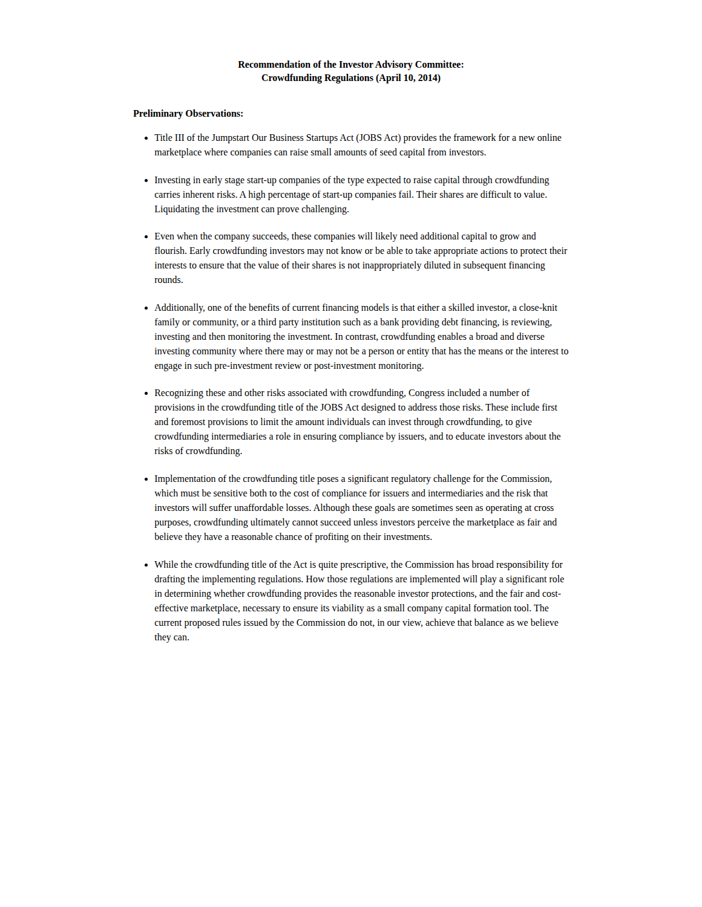Recommendation of the Investor Advisory Committee:
Crowdfunding Regulations (April 10, 2014)
Preliminary Observations:
Title III of the Jumpstart Our Business Startups Act (JOBS Act) provides the framework for a new online marketplace where companies can raise small amounts of seed capital from investors.
Investing in early stage start-up companies of the type expected to raise capital through crowdfunding carries inherent risks. A high percentage of start-up companies fail. Their shares are difficult to value. Liquidating the investment can prove challenging.
Even when the company succeeds, these companies will likely need additional capital to grow and flourish. Early crowdfunding investors may not know or be able to take appropriate actions to protect their interests to ensure that the value of their shares is not inappropriately diluted in subsequent financing rounds.
Additionally, one of the benefits of current financing models is that either a skilled investor, a close-knit family or community, or a third party institution such as a bank providing debt financing, is reviewing, investing and then monitoring the investment. In contrast, crowdfunding enables a broad and diverse investing community where there may or may not be a person or entity that has the means or the interest to engage in such pre-investment review or post-investment monitoring.
Recognizing these and other risks associated with crowdfunding, Congress included a number of provisions in the crowdfunding title of the JOBS Act designed to address those risks. These include first and foremost provisions to limit the amount individuals can invest through crowdfunding, to give crowdfunding intermediaries a role in ensuring compliance by issuers, and to educate investors about the risks of crowdfunding.
Implementation of the crowdfunding title poses a significant regulatory challenge for the Commission, which must be sensitive both to the cost of compliance for issuers and intermediaries and the risk that investors will suffer unaffordable losses. Although these goals are sometimes seen as operating at cross purposes, crowdfunding ultimately cannot succeed unless investors perceive the marketplace as fair and believe they have a reasonable chance of profiting on their investments.
While the crowdfunding title of the Act is quite prescriptive, the Commission has broad responsibility for drafting the implementing regulations. How those regulations are implemented will play a significant role in determining whether crowdfunding provides the reasonable investor protections, and the fair and cost-effective marketplace, necessary to ensure its viability as a small company capital formation tool. The current proposed rules issued by the Commission do not, in our view, achieve that balance as we believe they can.